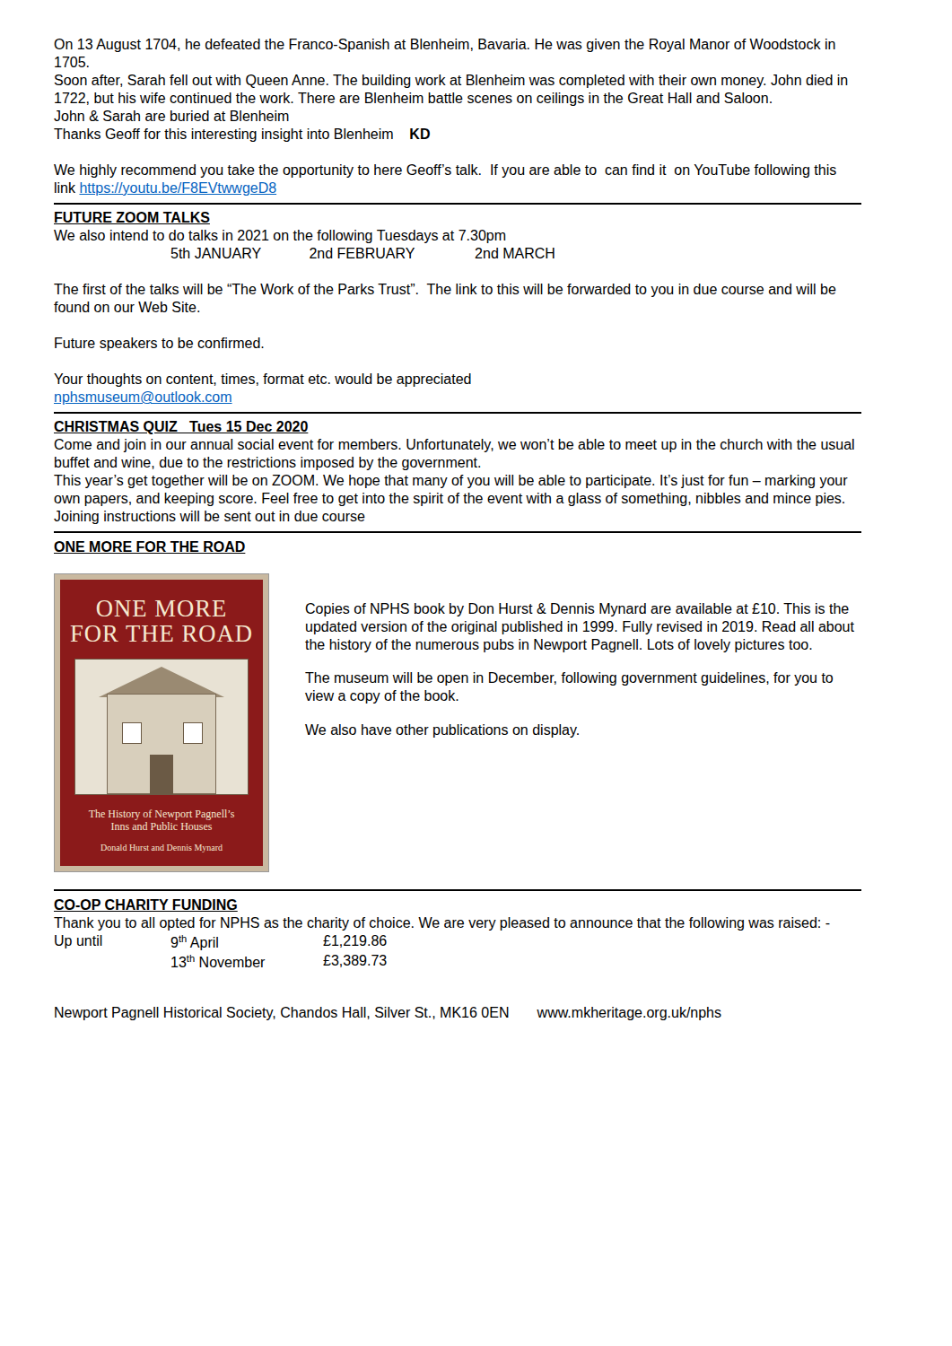On 13 August 1704, he defeated the Franco-Spanish at Blenheim, Bavaria. He was given the Royal Manor of Woodstock in 1705.
Soon after, Sarah fell out with Queen Anne. The building work at Blenheim was completed with their own money. John died in 1722, but his wife continued the work. There are Blenheim battle scenes on ceilings in the Great Hall and Saloon.
John & Sarah are buried at Blenheim
Thanks Geoff for this interesting insight into Blenheim KD
We highly recommend you take the opportunity to here Geoff’s talk. If you are able to can find it on YouTube following this link https://youtu.be/F8EVtwwgeD8
FUTURE ZOOM TALKS
We also intend to do talks in 2021 on the following Tuesdays at 7.30pm
5th JANUARY 2nd FEBRUARY 2nd MARCH
The first of the talks will be “The Work of the Parks Trust”. The link to this will be forwarded to you in due course and will be found on our Web Site.
Future speakers to be confirmed.
Your thoughts on content, times, format etc. would be appreciated
nphsmuseum@outlook.com
CHRISTMAS QUIZ Tues 15 Dec 2020
Come and join in our annual social event for members. Unfortunately, we won’t be able to meet up in the church with the usual buffet and wine, due to the restrictions imposed by the government.
This year’s get together will be on ZOOM. We hope that many of you will be able to participate. It’s just for fun – marking your own papers, and keeping score. Feel free to get into the spirit of the event with a glass of something, nibbles and mince pies.
Joining instructions will be sent out in due course
ONE MORE FOR THE ROAD
ONE MORE
FOR THE ROAD
The History of Newport Pagnell’s
Inns and Public Houses
Donald Hurst and Dennis Mynard
Copies of NPHS book by Don Hurst & Dennis Mynard are available at £10. This is the updated version of the original published in 1999. Fully revised in 2019. Read all about the history of the numerous pubs in Newport Pagnell. Lots of lovely pictures too.
The museum will be open in December, following government guidelines, for you to view a copy of the book.
We also have other publications on display.
CO-OP CHARITY FUNDING
Thank you to all opted for NPHS as the charity of choice. We are very pleased to announce that the following was raised: -
| Up until | 9 th April | £1,219.86 |
| | 13 th November | £3,389.73 |
Newport Pagnell Historical Society, Chandos Hall, Silver St., MK16 0EN www.mkheritage.org.uk/nphs